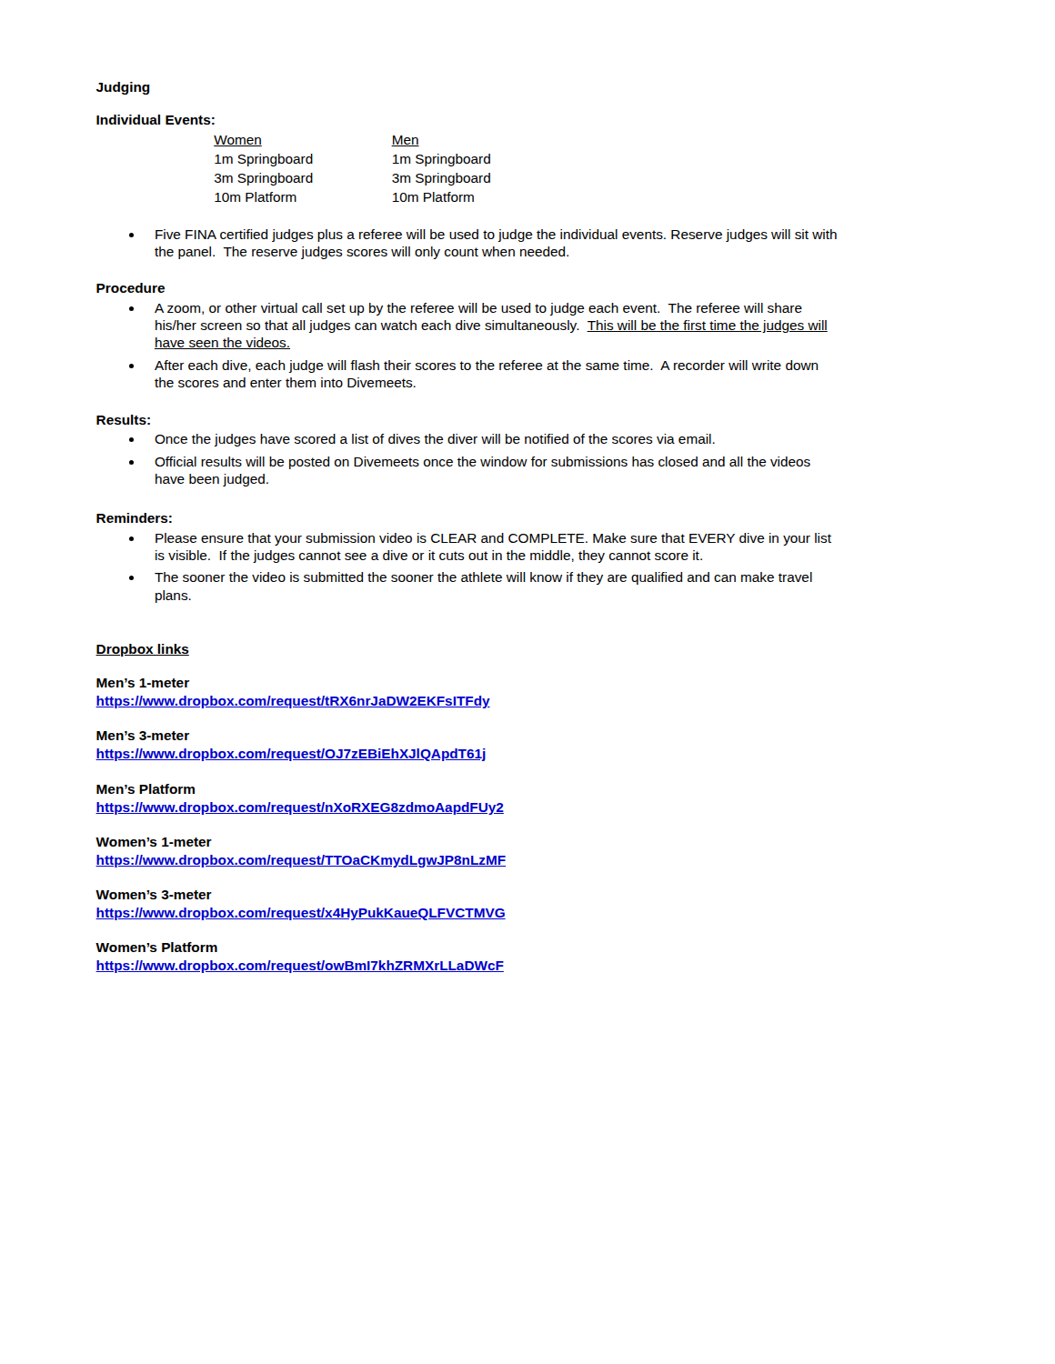Judging
Individual Events:
| Women | Men |
| --- | --- |
| 1m Springboard | 1m Springboard |
| 3m Springboard | 3m Springboard |
| 10m Platform | 10m Platform |
Five FINA certified judges plus a referee will be used to judge the individual events. Reserve judges will sit with the panel. The reserve judges scores will only count when needed.
Procedure
A zoom, or other virtual call set up by the referee will be used to judge each event. The referee will share his/her screen so that all judges can watch each dive simultaneously. This will be the first time the judges will have seen the videos.
After each dive, each judge will flash their scores to the referee at the same time. A recorder will write down the scores and enter them into Divemeets.
Results:
Once the judges have scored a list of dives the diver will be notified of the scores via email.
Official results will be posted on Divemeets once the window for submissions has closed and all the videos have been judged.
Reminders:
Please ensure that your submission video is CLEAR and COMPLETE. Make sure that EVERY dive in your list is visible. If the judges cannot see a dive or it cuts out in the middle, they cannot score it.
The sooner the video is submitted the sooner the athlete will know if they are qualified and can make travel plans.
Dropbox links
Men’s 1-meter
https://www.dropbox.com/request/tRX6nrJaDW2EKFsITFdy
Men’s 3-meter
https://www.dropbox.com/request/OJ7zEBiEhXJlQApdT61j
Men’s Platform
https://www.dropbox.com/request/nXoRXEG8zdmoAapdFUy2
Women’s 1-meter
https://www.dropbox.com/request/TTOaCKmydLgwJP8nLzMF
Women’s 3-meter
https://www.dropbox.com/request/x4HyPukKaueQLFVCTMVG
Women’s Platform
https://www.dropbox.com/request/owBmI7khZRMXrLLaDWcF